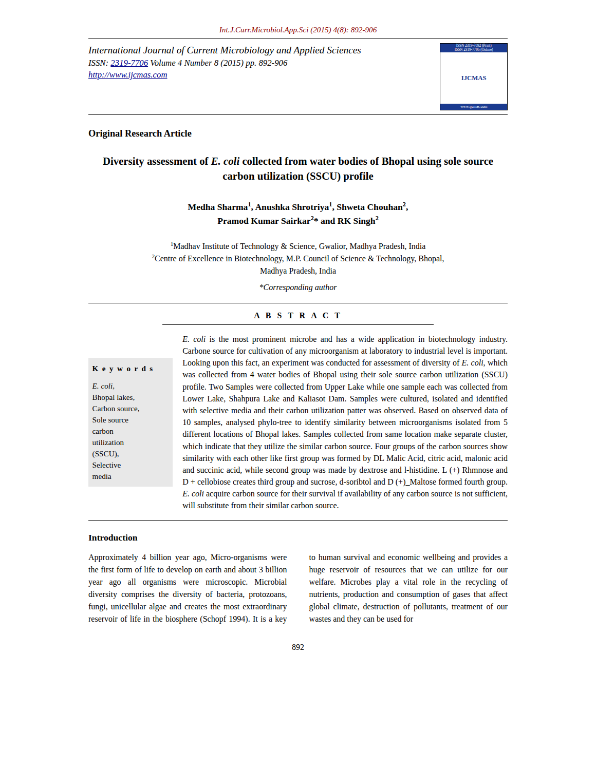Int.J.Curr.Microbiol.App.Sci (2015) 4(8): 892-906
International Journal of Current Microbiology and Applied Sciences
ISSN: 2319-7706 Volume 4 Number 8 (2015) pp. 892-906
http://www.ijcmas.com
ISSN 2319-7692 (Print)
ISSN 2319-7706 (Online)
IJCMAS
www.ijcmas.com
Original Research Article
Diversity assessment of E. coli collected from water bodies of Bhopal using sole source carbon utilization (SSCU) profile
Medha Sharma1, Anushka Shrotriya1, Shweta Chouhan2,
Pramod Kumar Sairkar2* and RK Singh2
1Madhav Institute of Technology & Science, Gwalior, Madhya Pradesh, India
2Centre of Excellence in Biotechnology, M.P. Council of Science & Technology, Bhopal,
Madhya Pradesh, India
*Corresponding author
A B S T R A C T
K e y w o r d s
E. coli,
Bhopal lakes,
Carbon source,
Sole source
carbon
utilization
(SSCU),
Selective
media
E. coli is the most prominent microbe and has a wide application in biotechnology industry. Carbone source for cultivation of any microorganism at laboratory to industrial level is important. Looking upon this fact, an experiment was conducted for assessment of diversity of E. coli, which was collected from 4 water bodies of Bhopal using their sole source carbon utilization (SSCU) profile. Two Samples were collected from Upper Lake while one sample each was collected from Lower Lake, Shahpura Lake and Kaliasot Dam. Samples were cultured, isolated and identified with selective media and their carbon utilization patter was observed. Based on observed data of 10 samples, analysed phylo-tree to identify similarity between microorganisms isolated from 5 different locations of Bhopal lakes. Samples collected from same location make separate cluster, which indicate that they utilize the similar carbon source. Four groups of the carbon sources show similarity with each other like first group was formed by DL Malic Acid, citric acid, malonic acid and succinic acid, while second group was made by dextrose and l-histidine. L (+) Rhmnose and D + cellobiose creates third group and sucrose, d-soribtol and D (+)_Maltose formed fourth group. E. coli acquire carbon source for their survival if availability of any carbon source is not sufficient, will substitute from their similar carbon source.
Introduction
Approximately 4 billion year ago, Micro-organisms were the first form of life to develop on earth and about 3 billion year ago all organisms were microscopic. Microbial diversity comprises the diversity of bacteria, protozoans, fungi, unicellular algae and creates the most extraordinary reservoir of life in the biosphere (Schopf 1994). It is a key to human survival and economic wellbeing and provides a huge reservoir of resources that we can utilize for our welfare. Microbes play a vital role in the recycling of nutrients, production and consumption of gases that affect global climate, destruction of pollutants, treatment of our wastes and they can be used for
892